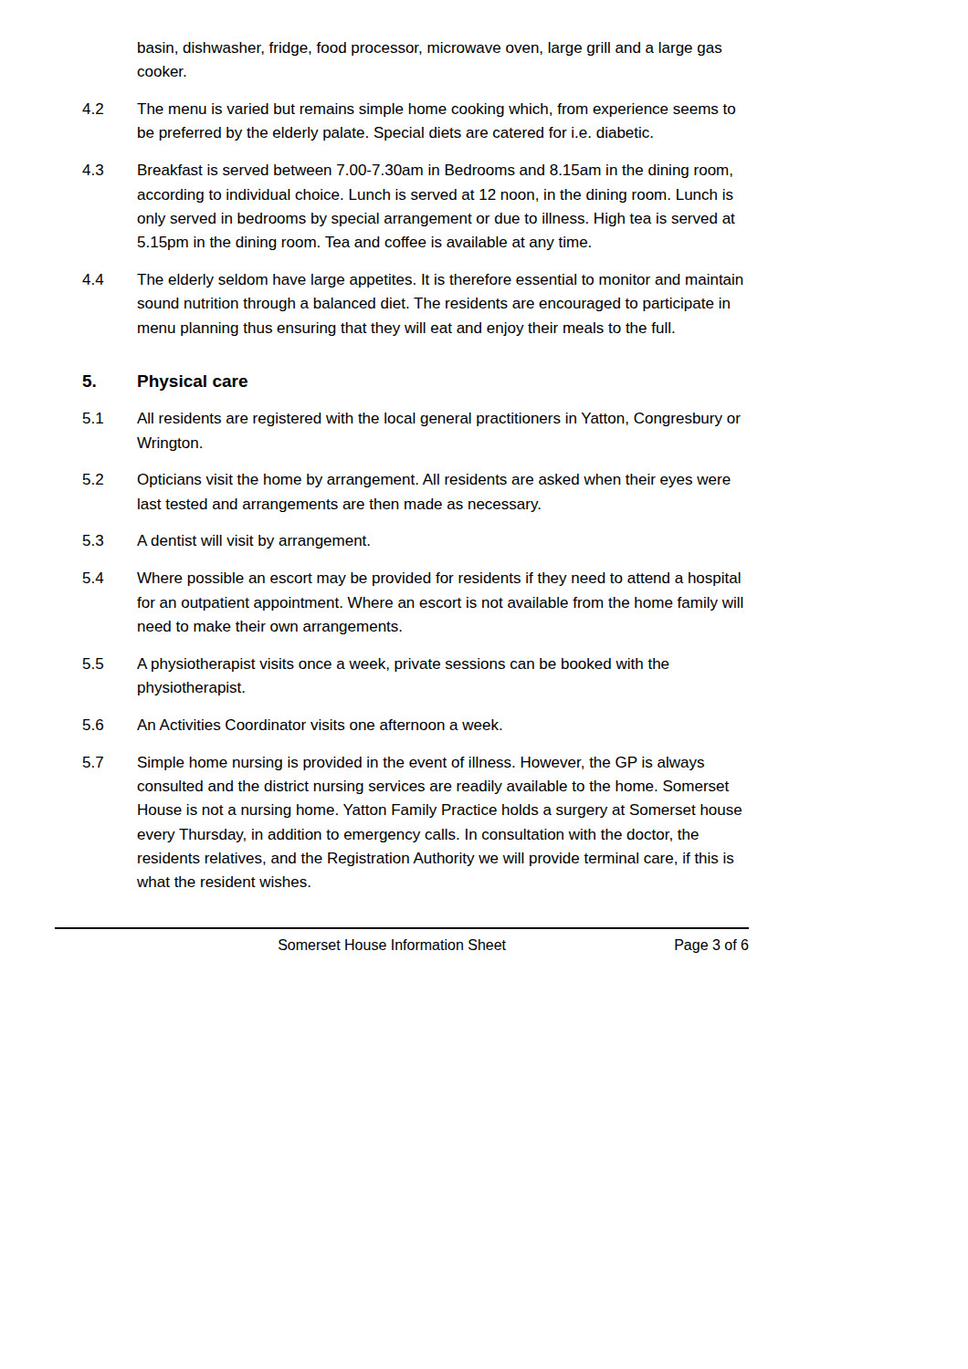basin, dishwasher, fridge, food processor, microwave oven, large grill and a large gas cooker.
4.2
The menu is varied but remains simple home cooking which, from experience seems to be preferred by the elderly palate. Special diets are catered for i.e. diabetic.
4.3
Breakfast is served between 7.00-7.30am in Bedrooms and 8.15am in the dining room, according to individual choice. Lunch is served at 12 noon, in the dining room. Lunch is only served in bedrooms by special arrangement or due to illness. High tea is served at 5.15pm in the dining room. Tea and coffee is available at any time.
4.4
The elderly seldom have large appetites. It is therefore essential to monitor and maintain sound nutrition through a balanced diet. The residents are encouraged to participate in menu planning thus ensuring that they will eat and enjoy their meals to the full.
5. Physical care
5.1
All residents are registered with the local general practitioners in Yatton, Congresbury or Wrington.
5.2
Opticians visit the home by arrangement. All residents are asked when their eyes were last tested and arrangements are then made as necessary.
5.3
A dentist will visit by arrangement.
5.4
Where possible an escort may be provided for residents if they need to attend a hospital for an outpatient appointment. Where an escort is not available from the home family will need to make their own arrangements.
5.5
A physiotherapist visits once a week, private sessions can be booked with the physiotherapist.
5.6
An Activities Coordinator visits one afternoon a week.
5.7
Simple home nursing is provided in the event of illness. However, the GP is always consulted and the district nursing services are readily available to the home. Somerset House is not a nursing home. Yatton Family Practice holds a surgery at Somerset house every Thursday, in addition to emergency calls. In consultation with the doctor, the residents relatives, and the Registration Authority we will provide terminal care, if this is what the resident wishes.
Somerset House Information Sheet
Page 3 of 6